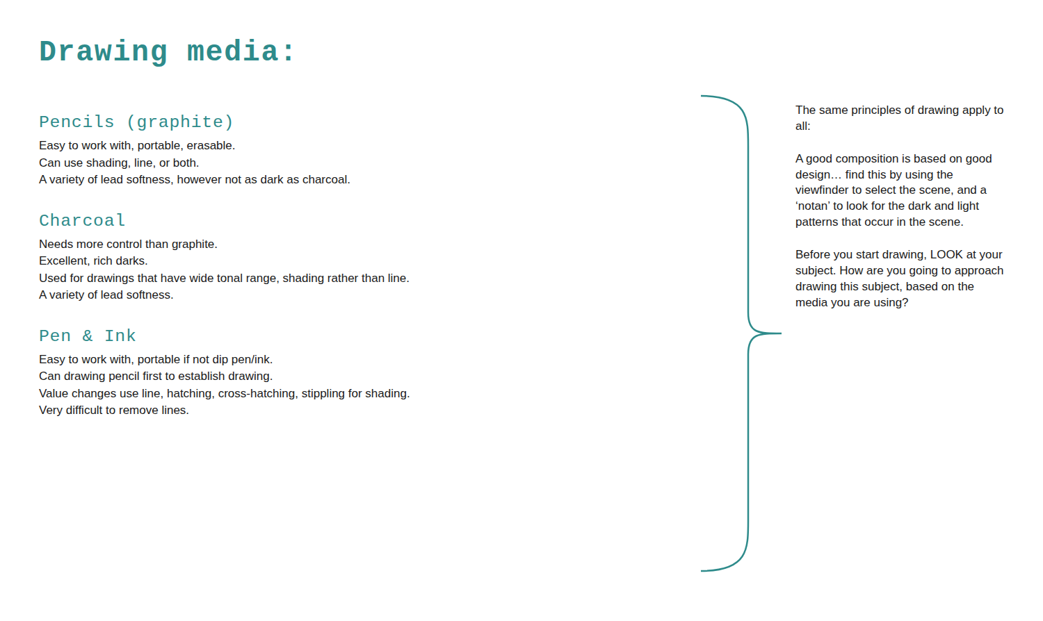Drawing media:
Pencils (graphite)
Easy to work with, portable, erasable.
Can use shading, line, or both.
A variety of lead softness, however not as dark as charcoal.
Charcoal
Needs more control than graphite.
Excellent, rich darks.
Used for drawings that have wide tonal range, shading rather than line.
A variety of lead softness.
Pen & Ink
Easy to work with, portable if not dip pen/ink.
Can drawing pencil first to establish drawing.
Value changes use line, hatching, cross-hatching, stippling for shading.
Very difficult to remove lines.
The same principles of drawing apply to all:
A good composition is based on good design… find this by using the viewfinder to select the scene, and a ‘notan’ to look for the dark and light patterns that occur in the scene.
Before you start drawing, LOOK at your subject. How are you going to approach drawing this subject, based on the media you are using?